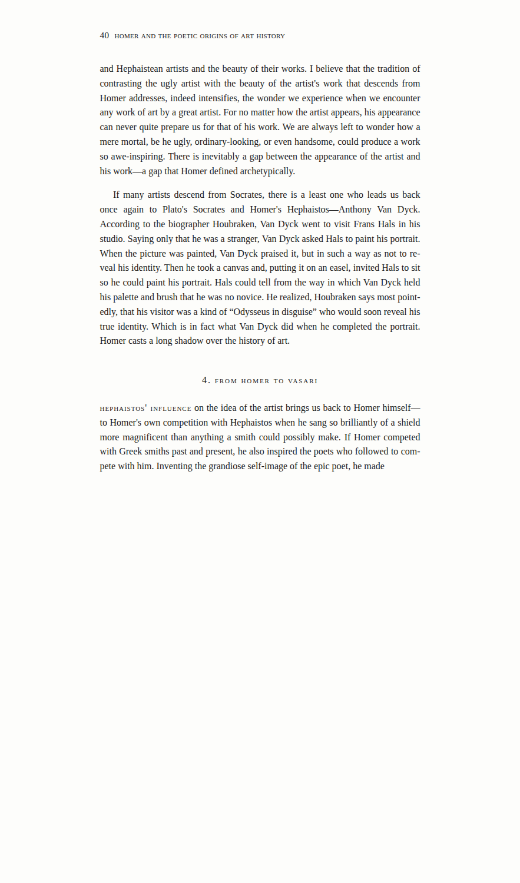40 homer and the poetic origins of art history
and Hephaistean artists and the beauty of their works. I believe that the tradition of contrasting the ugly artist with the beauty of the artist's work that descends from Homer addresses, indeed intensifies, the wonder we experience when we encounter any work of art by a great artist. For no matter how the artist appears, his appearance can never quite prepare us for that of his work. We are always left to wonder how a mere mortal, be he ugly, ordinary-looking, or even handsome, could produce a work so awe-inspiring. There is inevitably a gap between the appearance of the artist and his work—a gap that Homer defined archetypically.
If many artists descend from Socrates, there is a least one who leads us back once again to Plato's Socrates and Homer's Hephaistos—Anthony Van Dyck. According to the biographer Houbraken, Van Dyck went to visit Frans Hals in his studio. Saying only that he was a stranger, Van Dyck asked Hals to paint his portrait. When the picture was painted, Van Dyck praised it, but in such a way as not to reveal his identity. Then he took a canvas and, putting it on an easel, invited Hals to sit so he could paint his portrait. Hals could tell from the way in which Van Dyck held his palette and brush that he was no novice. He realized, Houbraken says most pointedly, that his visitor was a kind of “Odysseus in disguise” who would soon reveal his true identity. Which is in fact what Van Dyck did when he completed the portrait. Homer casts a long shadow over the history of art.
4. from homer to vasari
hephaistos' influence on the idea of the artist brings us back to Homer himself—to Homer's own competition with Hephaistos when he sang so brilliantly of a shield more magnificent than anything a smith could possibly make. If Homer competed with Greek smiths past and present, he also inspired the poets who followed to compete with him. Inventing the grandiose self-image of the epic poet, he made